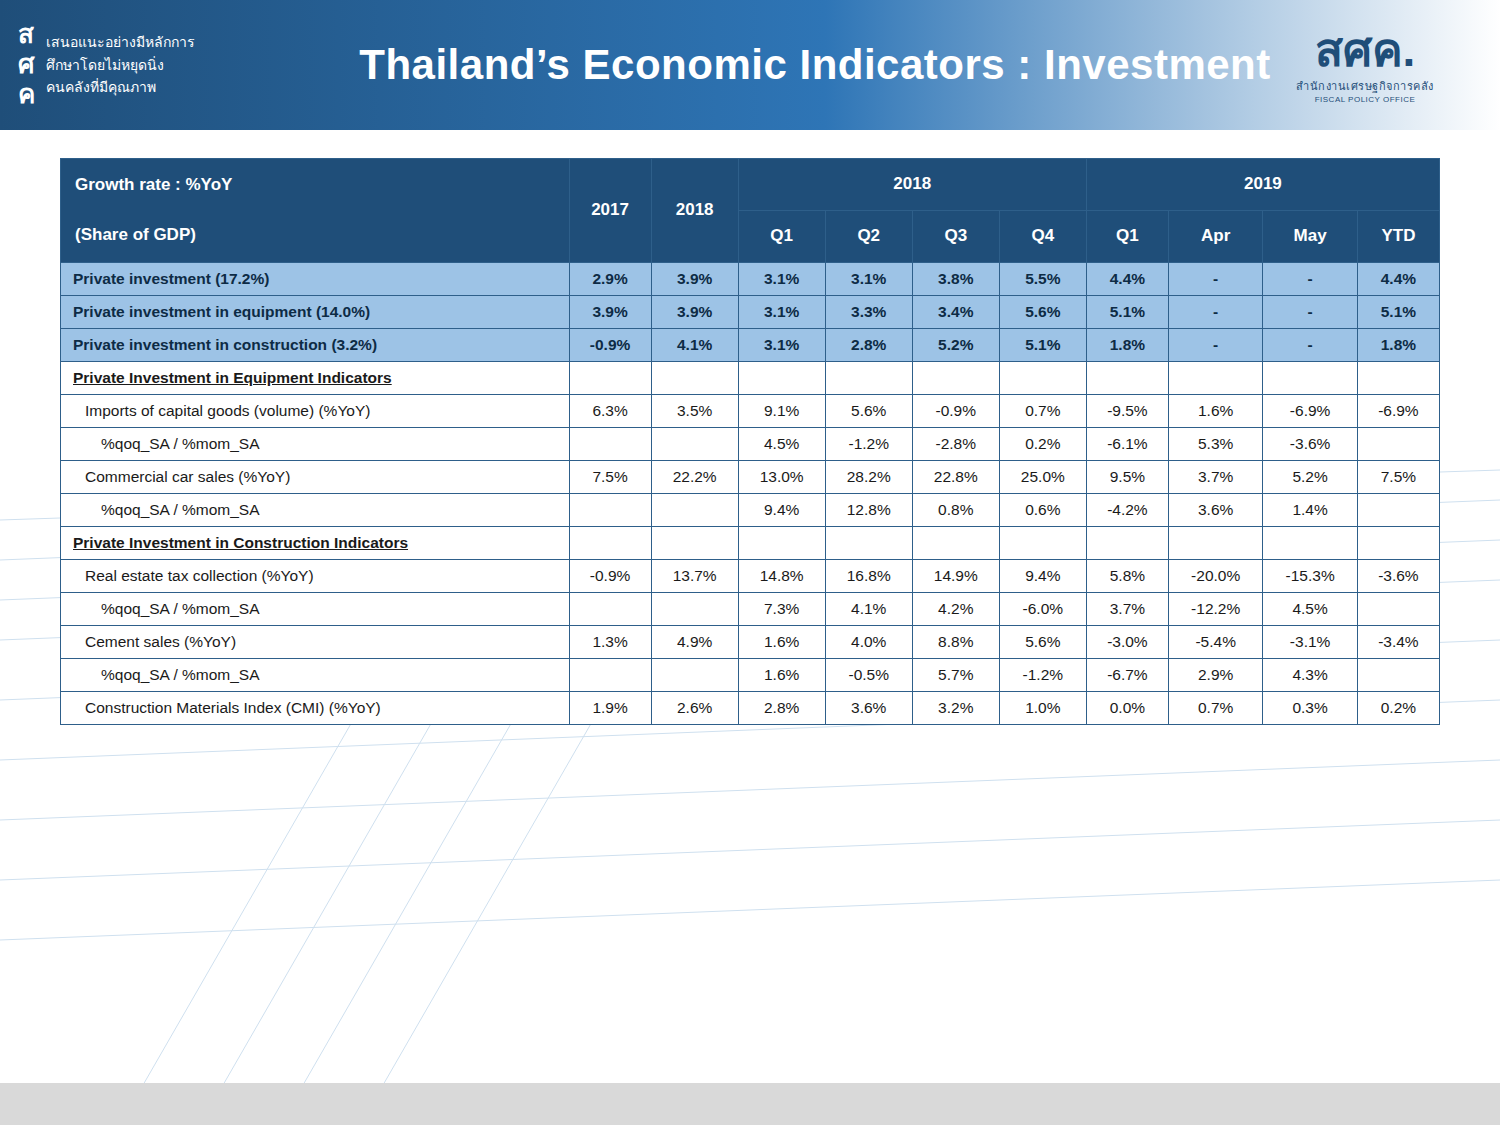ส
ศ
ค
เสนอแนะอย่างมีหลักการ
ศึกษาโดยไม่หยุดนิ่ง
คนคลังที่มีคุณภาพ
Thailand’s Economic Indicators : Investment
สศค.
สำนักงานเศรษฐกิจการคลัง
FISCAL POLICY OFFICE
สำนักงานเศรษฐกิจการคลัง FISCAL POLICY OFFICE
| Growth rate : %YoY (Share of GDP) | 2017 | 2018 | 2018 | 2019 |
| --- | --- | --- | --- | --- |
| Q1 | Q2 | Q3 | Q4 | Q1 | Apr | May | YTD |
| Private investment (17.2%) | 2.9% | 3.9% | 3.1% | 3.1% | 3.8% | 5.5% | 4.4% | - | - | 4.4% |
| Private investment in equipment (14.0%) | 3.9% | 3.9% | 3.1% | 3.3% | 3.4% | 5.6% | 5.1% | - | - | 5.1% |
| Private investment in construction (3.2%) | -0.9% | 4.1% | 3.1% | 2.8% | 5.2% | 5.1% | 1.8% | - | - | 1.8% |
| Private Investment in Equipment Indicators | | | | | | | | | | |
| Imports of capital goods (volume) (%YoY) | 6.3% | 3.5% | 9.1% | 5.6% | -0.9% | 0.7% | -9.5% | 1.6% | -6.9% | -6.9% |
| %qoq_SA / %mom_SA | | | 4.5% | -1.2% | -2.8% | 0.2% | -6.1% | 5.3% | -3.6% | |
| Commercial car sales (%YoY) | 7.5% | 22.2% | 13.0% | 28.2% | 22.8% | 25.0% | 9.5% | 3.7% | 5.2% | 7.5% |
| %qoq_SA / %mom_SA | | | 9.4% | 12.8% | 0.8% | 0.6% | -4.2% | 3.6% | 1.4% | |
| Private Investment in Construction Indicators | | | | | | | | | | |
| Real estate tax collection (%YoY) | -0.9% | 13.7% | 14.8% | 16.8% | 14.9% | 9.4% | 5.8% | -20.0% | -15.3% | -3.6% |
| %qoq_SA / %mom_SA | | | 7.3% | 4.1% | 4.2% | -6.0% | 3.7% | -12.2% | 4.5% | |
| Cement sales (%YoY) | 1.3% | 4.9% | 1.6% | 4.0% | 8.8% | 5.6% | -3.0% | -5.4% | -3.1% | -3.4% |
| %qoq_SA / %mom_SA | | | 1.6% | -0.5% | 5.7% | -1.2% | -6.7% | 2.9% | 4.3% | |
| Construction Materials Index (CMI) (%YoY) | 1.9% | 2.6% | 2.8% | 3.6% | 3.2% | 1.0% | 0.0% | 0.7% | 0.3% | 0.2% |